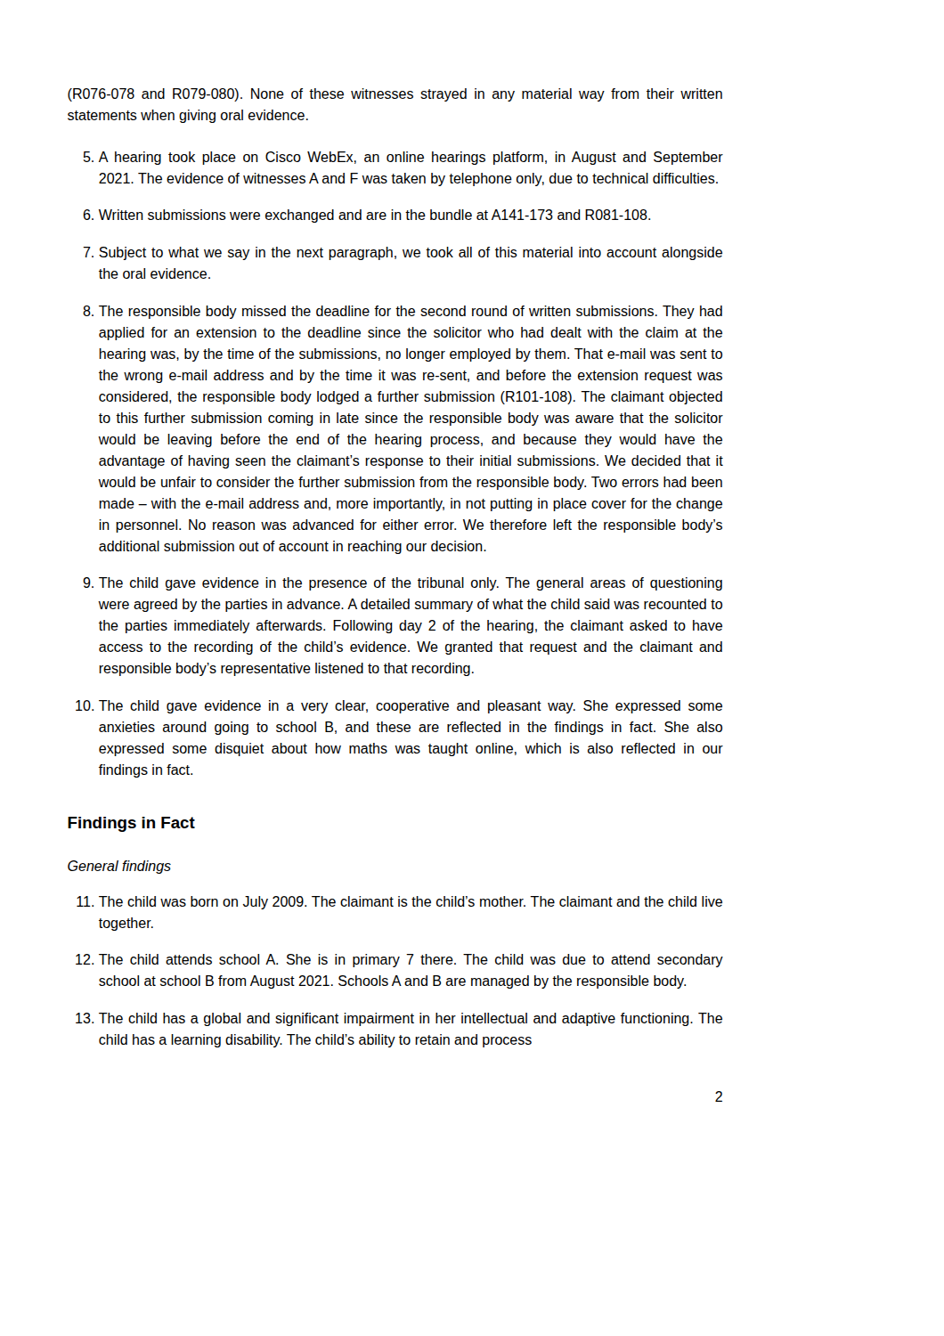(R076-078 and R079-080). None of these witnesses strayed in any material way from their written statements when giving oral evidence.
A hearing took place on Cisco WebEx, an online hearings platform, in August and September 2021. The evidence of witnesses A and F was taken by telephone only, due to technical difficulties.
Written submissions were exchanged and are in the bundle at A141-173 and R081-108.
Subject to what we say in the next paragraph, we took all of this material into account alongside the oral evidence.
The responsible body missed the deadline for the second round of written submissions. They had applied for an extension to the deadline since the solicitor who had dealt with the claim at the hearing was, by the time of the submissions, no longer employed by them. That e-mail was sent to the wrong e-mail address and by the time it was re-sent, and before the extension request was considered, the responsible body lodged a further submission (R101-108). The claimant objected to this further submission coming in late since the responsible body was aware that the solicitor would be leaving before the end of the hearing process, and because they would have the advantage of having seen the claimant’s response to their initial submissions. We decided that it would be unfair to consider the further submission from the responsible body. Two errors had been made – with the e-mail address and, more importantly, in not putting in place cover for the change in personnel. No reason was advanced for either error. We therefore left the responsible body’s additional submission out of account in reaching our decision.
The child gave evidence in the presence of the tribunal only. The general areas of questioning were agreed by the parties in advance. A detailed summary of what the child said was recounted to the parties immediately afterwards. Following day 2 of the hearing, the claimant asked to have access to the recording of the child’s evidence. We granted that request and the claimant and responsible body’s representative listened to that recording.
The child gave evidence in a very clear, cooperative and pleasant way. She expressed some anxieties around going to school B, and these are reflected in the findings in fact. She also expressed some disquiet about how maths was taught online, which is also reflected in our findings in fact.
Findings in Fact
General findings
The child was born on July 2009. The claimant is the child’s mother. The claimant and the child live together.
The child attends school A. She is in primary 7 there. The child was due to attend secondary school at school B from August 2021. Schools A and B are managed by the responsible body.
The child has a global and significant impairment in her intellectual and adaptive functioning. The child has a learning disability. The child’s ability to retain and process
2